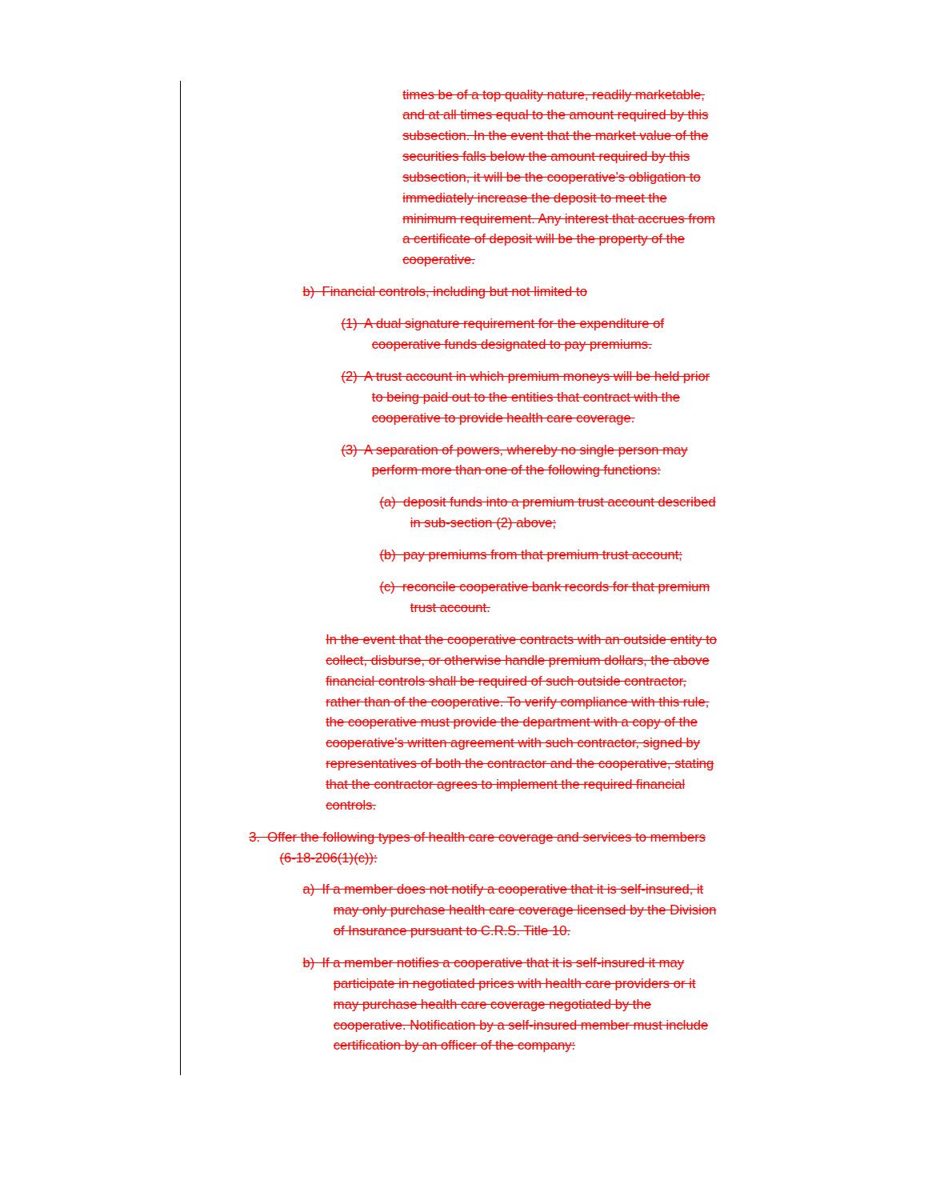times be of a top quality nature, readily marketable, and at all times equal to the amount required by this subsection. In the event that the market value of the securities falls below the amount required by this subsection, it will be the cooperative's obligation to immediately increase the deposit to meet the minimum requirement. Any interest that accrues from a certificate of deposit will be the property of the cooperative.
b) Financial controls, including but not limited to
(1) A dual signature requirement for the expenditure of cooperative funds designated to pay premiums.
(2) A trust account in which premium moneys will be held prior to being paid out to the entities that contract with the cooperative to provide health care coverage.
(3) A separation of powers, whereby no single person may perform more than one of the following functions:
(a) deposit funds into a premium trust account described in sub-section (2) above;
(b) pay premiums from that premium trust account;
(c) reconcile cooperative bank records for that premium trust account.
In the event that the cooperative contracts with an outside entity to collect, disburse, or otherwise handle premium dollars, the above financial controls shall be required of such outside contractor, rather than of the cooperative. To verify compliance with this rule, the cooperative must provide the department with a copy of the cooperative's written agreement with such contractor, signed by representatives of both the contractor and the cooperative, stating that the contractor agrees to implement the required financial controls.
3. Offer the following types of health care coverage and services to members (6-18-206(1)(c)):
a) If a member does not notify a cooperative that it is self-insured, it may only purchase health care coverage licensed by the Division of Insurance pursuant to C.R.S. Title 10.
b) If a member notifies a cooperative that it is self-insured it may participate in negotiated prices with health care providers or it may purchase health care coverage negotiated by the cooperative. Notification by a self-insured member must include certification by an officer of the company: